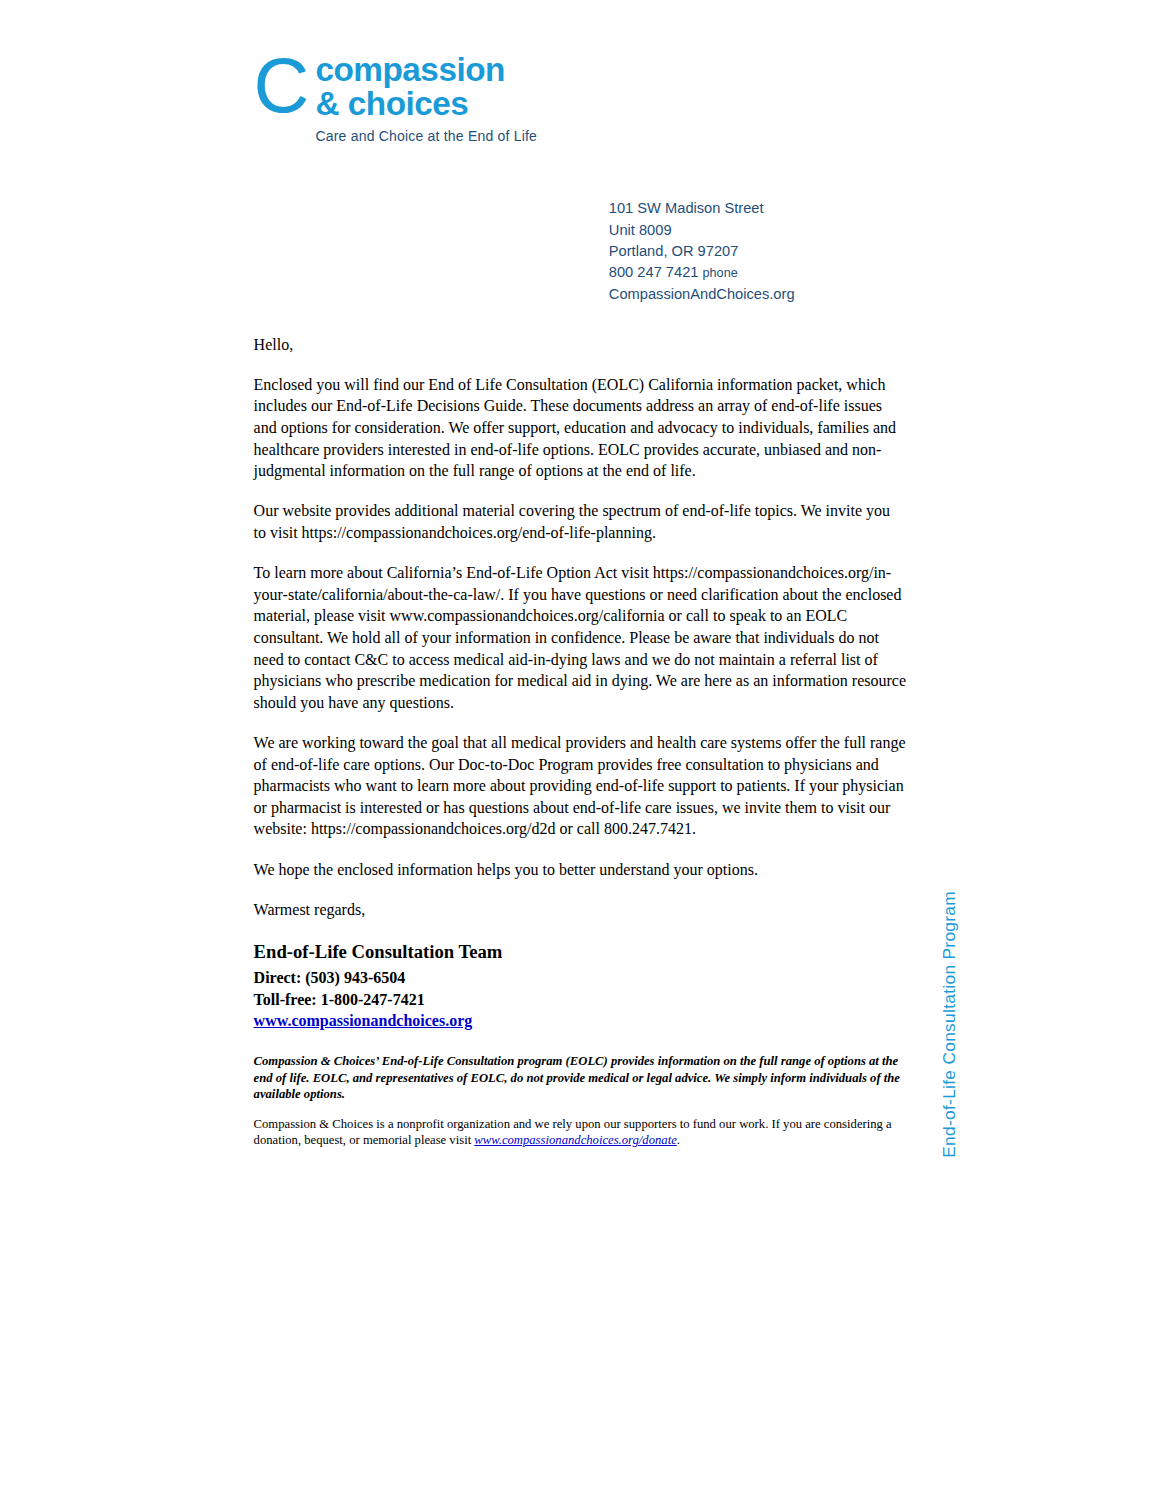C
compassion & choices Care and Choice at the End of Life
101 SW Madison Street
Unit 8009
Portland, OR 97207
800 247 7421 phone
CompassionAndChoices.org
Hello,
Enclosed you will find our End of Life Consultation (EOLC) California information packet, which includes our End-of-Life Decisions Guide. These documents address an array of end-of-life issues and options for consideration. We offer support, education and advocacy to individuals, families and healthcare providers interested in end-of-life options. EOLC provides accurate, unbiased and non-judgmental information on the full range of options at the end of life.
Our website provides additional material covering the spectrum of end-of-life topics. We invite you to visit https://compassionandchoices.org/end-of-life-planning.
To learn more about California’s End-of-Life Option Act visit https://compassionandchoices.org/in-your-state/california/about-the-ca-law/. If you have questions or need clarification about the enclosed material, please visit www.compassionandchoices.org/california or call to speak to an EOLC consultant. We hold all of your information in confidence. Please be aware that individuals do not need to contact C&C to access medical aid-in-dying laws and we do not maintain a referral list of physicians who prescribe medication for medical aid in dying. We are here as an information resource should you have any questions.
We are working toward the goal that all medical providers and health care systems offer the full range of end-of-life care options. Our Doc-to-Doc Program provides free consultation to physicians and pharmacists who want to learn more about providing end-of-life support to patients. If your physician or pharmacist is interested or has questions about end-of-life care issues, we invite them to visit our website: https://compassionandchoices.org/d2d or call 800.247.7421.
We hope the enclosed information helps you to better understand your options.
Warmest regards,
End-of-Life Consultation Team
Direct: (503) 943-6504
Toll-free: 1-800-247-7421
www.compassionandchoices.org
Compassion & Choices’ End-of-Life Consultation program (EOLC) provides information on the full range of options at the end of life. EOLC, and representatives of EOLC, do not provide medical or legal advice. We simply inform individuals of the available options.
Compassion & Choices is a nonprofit organization and we rely upon our supporters to fund our work. If you are considering a donation, bequest, or memorial please visit www.compassionandchoices.org/donate.
End-of-Life Consultation Program